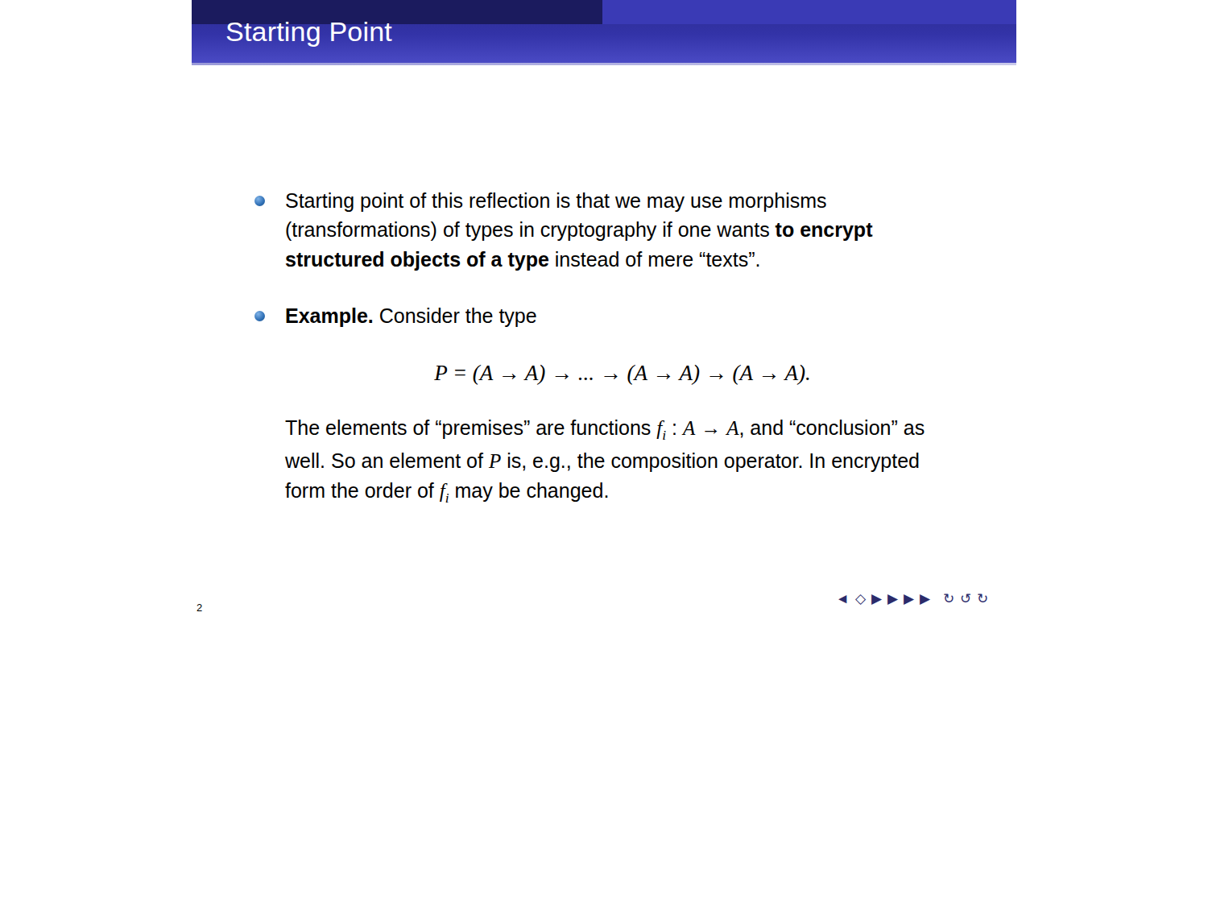Starting Point
Starting point of this reflection is that we may use morphisms (transformations) of types in cryptography if one wants to encrypt structured objects of a type instead of mere “texts”.
Example. Consider the type
P = (A → A) → ... → (A → A) → (A → A).
The elements of “premises” are functions fi : A → A, and “conclusion” as well. So an element of P is, e.g., the composition operator. In encrypted form the order of fi may be changed.
2
◄◇▶▶▶▶ ↻↺↻